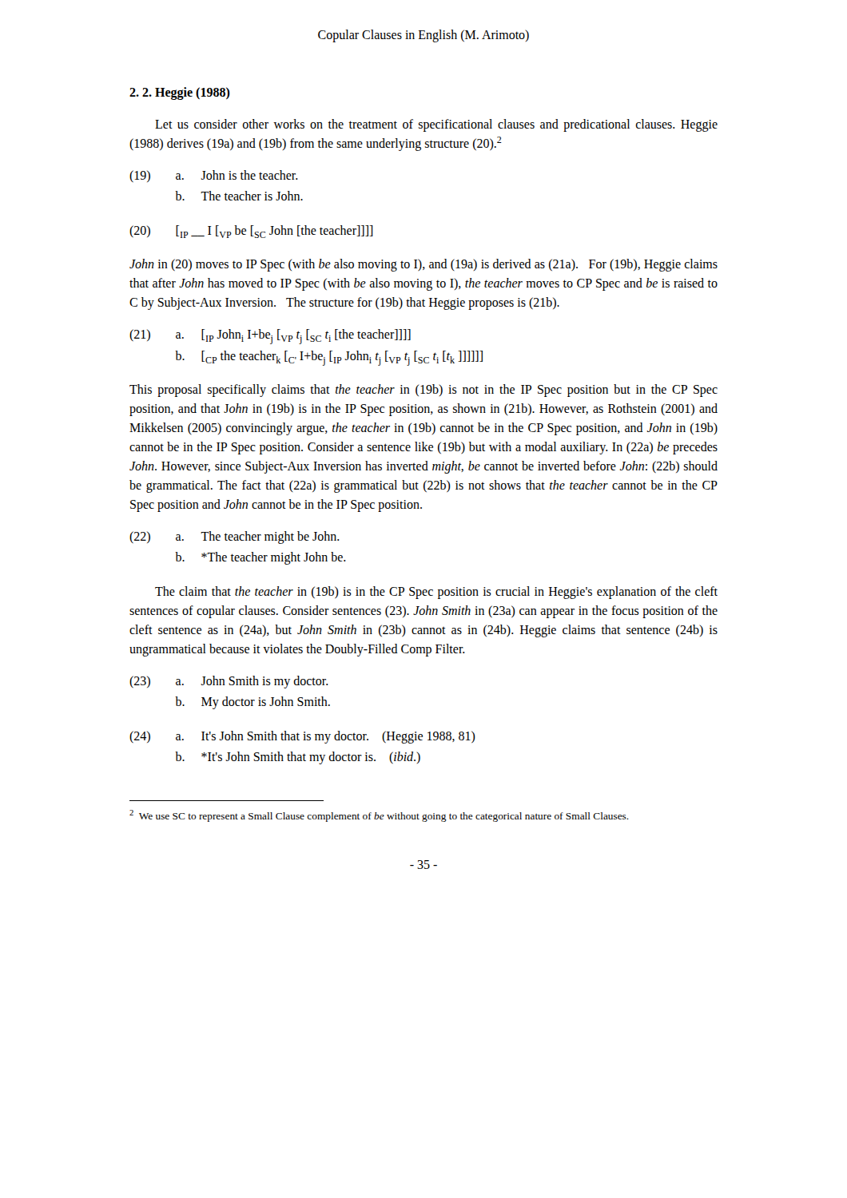Copular Clauses in English (M. Arimoto)
2. 2. Heggie (1988)
Let us consider other works on the treatment of specificational clauses and predicational clauses. Heggie (1988) derives (19a) and (19b) from the same underlying structure (20).2
| (19) | a. | John is the teacher. |
| | b. | The teacher is John. |
| (20) | [ IP __ I [ VP be [ SC John [the teacher]]]] |
John in (20) moves to IP Spec (with be also moving to I), and (19a) is derived as (21a). For (19b), Heggie claims that after John has moved to IP Spec (with be also moving to I), the teacher moves to CP Spec and be is raised to C by Subject-Aux Inversion. The structure for (19b) that Heggie proposes is (21b).
| (21) | a. | [ IP John i I+be j [ VP t j [ SC t i [the teacher]]]] |
| | b. | [ CP the teacher k [ C' I+be j [ IP John i t j [ VP t j [ SC t i [ t k ]]]]]] |
This proposal specifically claims that the teacher in (19b) is not in the IP Spec position but in the CP Spec position, and that John in (19b) is in the IP Spec position, as shown in (21b). However, as Rothstein (2001) and Mikkelsen (2005) convincingly argue, the teacher in (19b) cannot be in the CP Spec position, and John in (19b) cannot be in the IP Spec position. Consider a sentence like (19b) but with a modal auxiliary. In (22a) be precedes John. However, since Subject-Aux Inversion has inverted might, be cannot be inverted before John: (22b) should be grammatical. The fact that (22a) is grammatical but (22b) is not shows that the teacher cannot be in the CP Spec position and John cannot be in the IP Spec position.
| (22) | a. | The teacher might be John. |
| | b. | *The teacher might John be. |
The claim that the teacher in (19b) is in the CP Spec position is crucial in Heggie's explanation of the cleft sentences of copular clauses. Consider sentences (23). John Smith in (23a) can appear in the focus position of the cleft sentence as in (24a), but John Smith in (23b) cannot as in (24b). Heggie claims that sentence (24b) is ungrammatical because it violates the Doubly-Filled Comp Filter.
| (23) | a. | John Smith is my doctor. |
| | b. | My doctor is John Smith. |
| (24) | a. | It's John Smith that is my doctor. (Heggie 1988, 81) |
| | b. | *It's John Smith that my doctor is. ( ibid .) |
2 We use SC to represent a Small Clause complement of be without going to the categorical nature of Small Clauses.
- 35 -